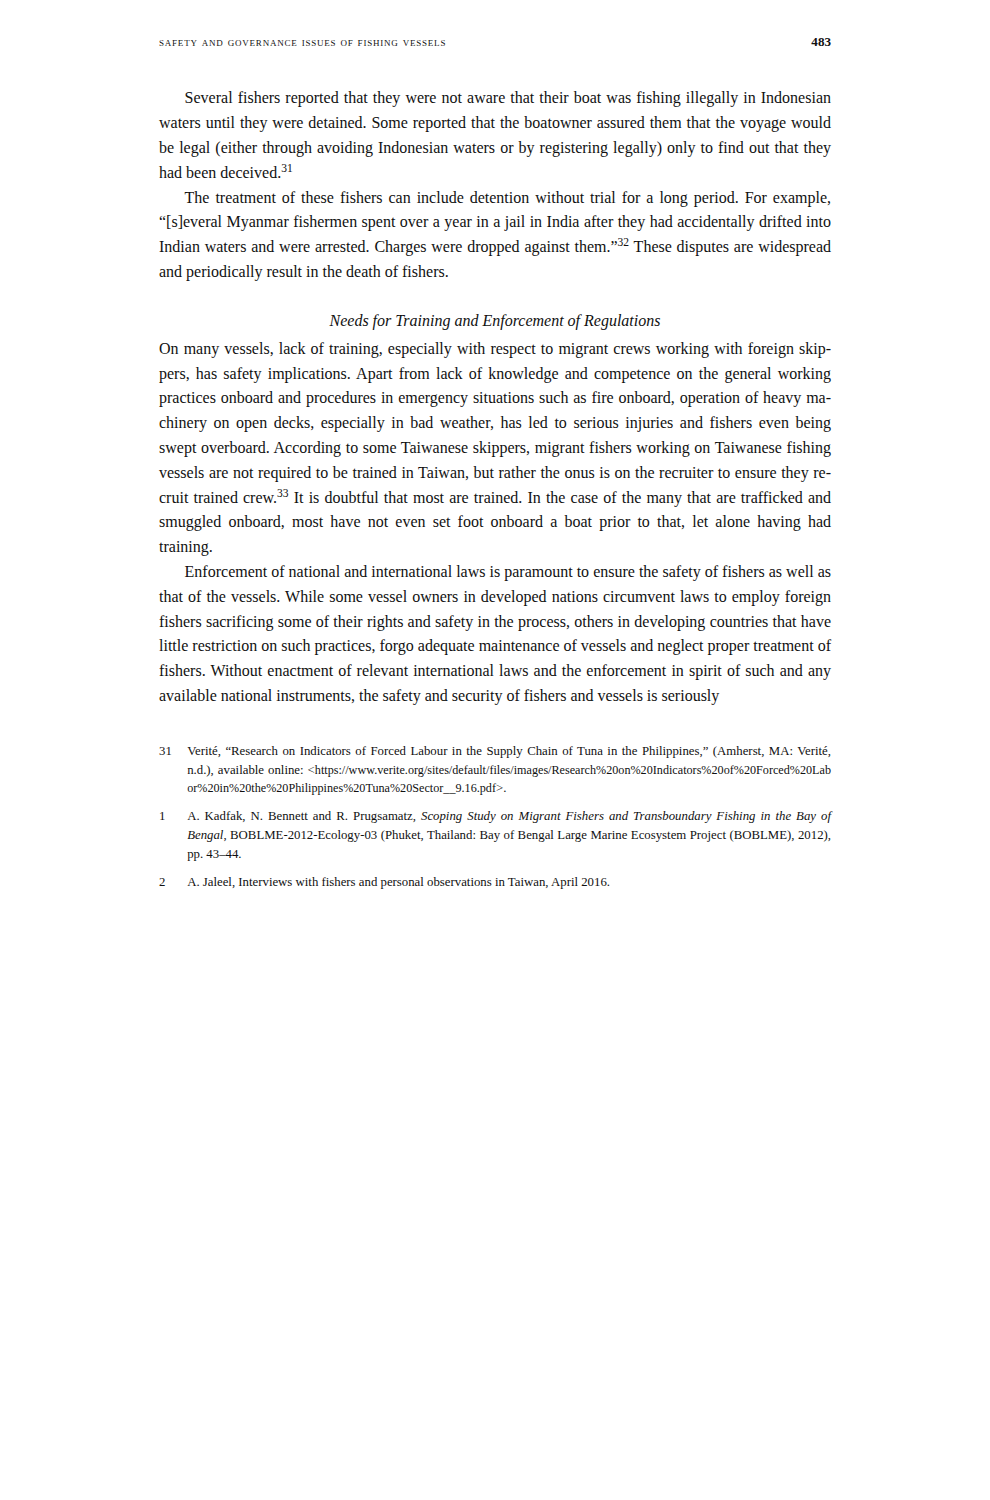Safety and Governance Issues of Fishing Vessels 483
Several fishers reported that they were not aware that their boat was fishing illegally in Indonesian waters until they were detained. Some reported that the boatowner assured them that the voyage would be legal (either through avoiding Indonesian waters or by registering legally) only to find out that they had been deceived.31
The treatment of these fishers can include detention without trial for a long period. For example, “[s]everal Myanmar fishermen spent over a year in a jail in India after they had accidentally drifted into Indian waters and were arrested. Charges were dropped against them.”32 These disputes are widespread and periodically result in the death of fishers.
Needs for Training and Enforcement of Regulations
On many vessels, lack of training, especially with respect to migrant crews working with foreign skippers, has safety implications. Apart from lack of knowledge and competence on the general working practices onboard and procedures in emergency situations such as fire onboard, operation of heavy machinery on open decks, especially in bad weather, has led to serious injuries and fishers even being swept overboard. According to some Taiwanese skippers, migrant fishers working on Taiwanese fishing vessels are not required to be trained in Taiwan, but rather the onus is on the recruiter to ensure they recruit trained crew.33 It is doubtful that most are trained. In the case of the many that are trafficked and smuggled onboard, most have not even set foot onboard a boat prior to that, let alone having had training.
Enforcement of national and international laws is paramount to ensure the safety of fishers as well as that of the vessels. While some vessel owners in developed nations circumvent laws to employ foreign fishers sacrificing some of their rights and safety in the process, others in developing countries that have little restriction on such practices, forgo adequate maintenance of vessels and neglect proper treatment of fishers. Without enactment of relevant international laws and the enforcement in spirit of such and any available national instruments, the safety and security of fishers and vessels is seriously
Verité, “Research on Indicators of Forced Labour in the Supply Chain of Tuna in the Philippines,” (Amherst, MA: Verité, n.d.), available online: <https://www.verite.org/sites/default/files/images/Research%20on%20Indicators%20of%20Forced%20Labor%20in%20the%20Philippines%20Tuna%20Sector__9.16.pdf>.
A. Kadfak, N. Bennett and R. Prugsamatz, Scoping Study on Migrant Fishers and Transboundary Fishing in the Bay of Bengal, BOBLME-2012-Ecology-03 (Phuket, Thailand: Bay of Bengal Large Marine Ecosystem Project (BOBLME), 2012), pp. 43–44.
A. Jaleel, Interviews with fishers and personal observations in Taiwan, April 2016.